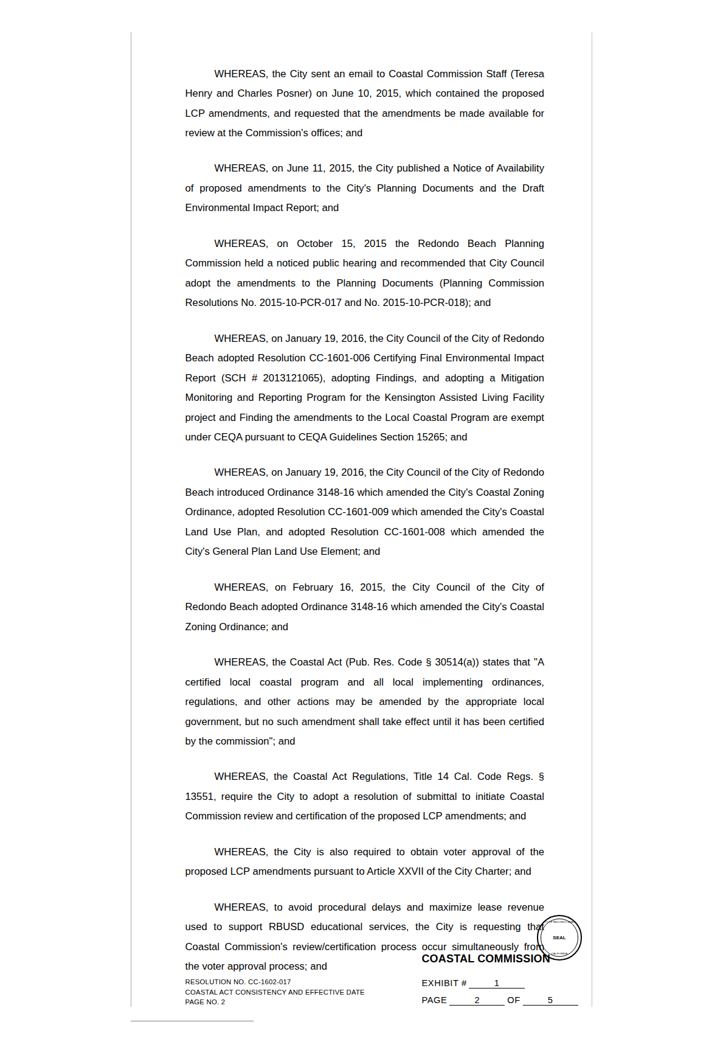WHEREAS, the City sent an email to Coastal Commission Staff (Teresa Henry and Charles Posner) on June 10, 2015, which contained the proposed LCP amendments, and requested that the amendments be made available for review at the Commission's offices; and
WHEREAS, on June 11, 2015, the City published a Notice of Availability of proposed amendments to the City's Planning Documents and the Draft Environmental Impact Report; and
WHEREAS, on October 15, 2015 the Redondo Beach Planning Commission held a noticed public hearing and recommended that City Council adopt the amendments to the Planning Documents (Planning Commission Resolutions No. 2015-10-PCR-017 and No. 2015-10-PCR-018); and
WHEREAS, on January 19, 2016, the City Council of the City of Redondo Beach adopted Resolution CC-1601-006 Certifying Final Environmental Impact Report (SCH # 2013121065), adopting Findings, and adopting a Mitigation Monitoring and Reporting Program for the Kensington Assisted Living Facility project and Finding the amendments to the Local Coastal Program are exempt under CEQA pursuant to CEQA Guidelines Section 15265; and
WHEREAS, on January 19, 2016, the City Council of the City of Redondo Beach introduced Ordinance 3148-16 which amended the City's Coastal Zoning Ordinance, adopted Resolution CC-1601-009 which amended the City's Coastal Land Use Plan, and adopted Resolution CC-1601-008 which amended the City's General Plan Land Use Element; and
WHEREAS, on February 16, 2015, the City Council of the City of Redondo Beach adopted Ordinance 3148-16 which amended the City's Coastal Zoning Ordinance; and
WHEREAS, the Coastal Act (Pub. Res. Code § 30514(a)) states that "A certified local coastal program and all local implementing ordinances, regulations, and other actions may be amended by the appropriate local government, but no such amendment shall take effect until it has been certified by the commission"; and
WHEREAS, the Coastal Act Regulations, Title 14 Cal. Code Regs. § 13551, require the City to adopt a resolution of submittal to initiate Coastal Commission review and certification of the proposed LCP amendments; and
WHEREAS, the City is also required to obtain voter approval of the proposed LCP amendments pursuant to Article XXVII of the City Charter; and
WHEREAS, to avoid procedural delays and maximize lease revenue used to support RBUSD educational services, the City is requesting that Coastal Commission's review/certification process occur simultaneously from the voter approval process; and
RESOLUTION NO. CC-1602-017
COASTAL ACT CONSISTENCY AND EFFECTIVE DATE
PAGE NO. 2
COASTAL COMMISSION
EXHIBIT #1
PAGE2 OF5
CITY OF REDONDO BEACH
SEAL
CALIFORNIA